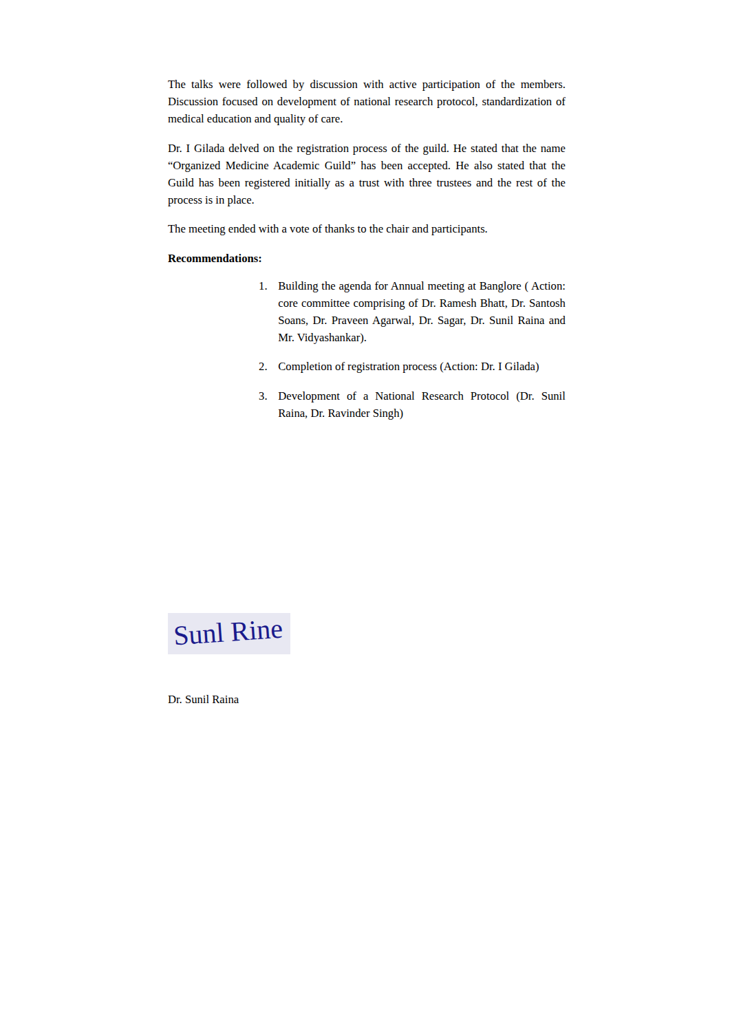The talks were followed by discussion with active participation of the members. Discussion focused on development of national research protocol, standardization of medical education and quality of care.
Dr. I Gilada delved on the registration process of the guild. He stated that the name “Organized Medicine Academic Guild” has been accepted. He also stated that the Guild has been registered initially as a trust with three trustees and the rest of the process is in place.
The meeting ended with a vote of thanks to the chair and participants.
Recommendations:
Building the agenda for Annual meeting at Banglore ( Action: core committee comprising of Dr. Ramesh Bhatt, Dr. Santosh Soans, Dr. Praveen Agarwal, Dr. Sagar, Dr. Sunil Raina and Mr. Vidyashankar).
Completion of registration process (Action: Dr. I Gilada)
Development of a National Research Protocol (Dr. Sunil Raina, Dr. Ravinder Singh)
Sunl Rine
Dr. Sunil Raina